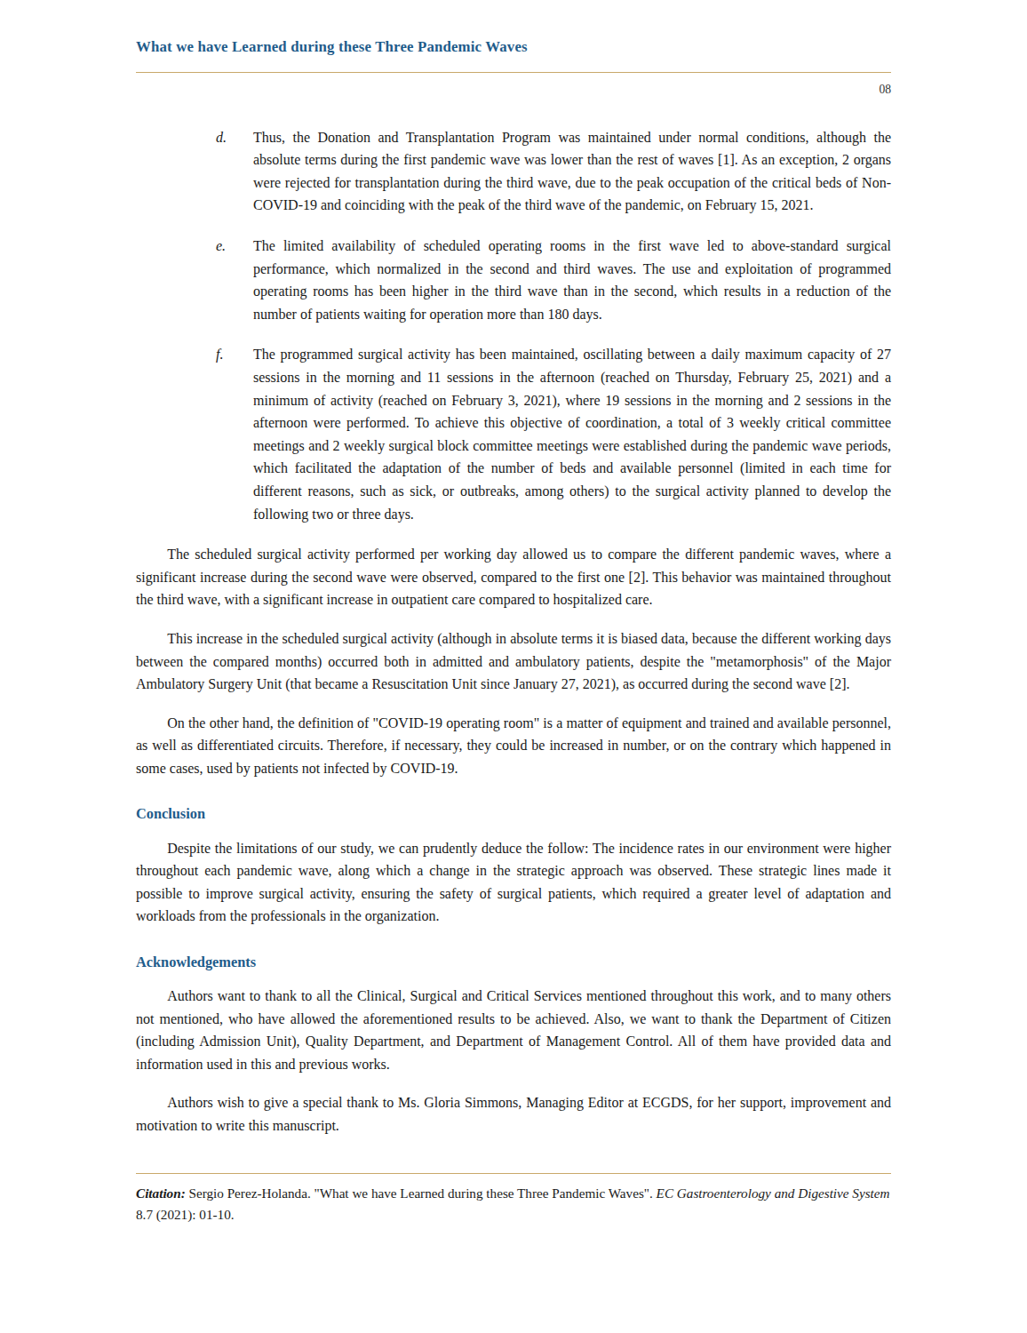What we have Learned during these Three Pandemic Waves
08
d. Thus, the Donation and Transplantation Program was maintained under normal conditions, although the absolute terms during the first pandemic wave was lower than the rest of waves [1]. As an exception, 2 organs were rejected for transplantation during the third wave, due to the peak occupation of the critical beds of Non-COVID-19 and coinciding with the peak of the third wave of the pandemic, on February 15, 2021.
e. The limited availability of scheduled operating rooms in the first wave led to above-standard surgical performance, which normalized in the second and third waves. The use and exploitation of programmed operating rooms has been higher in the third wave than in the second, which results in a reduction of the number of patients waiting for operation more than 180 days.
f. The programmed surgical activity has been maintained, oscillating between a daily maximum capacity of 27 sessions in the morning and 11 sessions in the afternoon (reached on Thursday, February 25, 2021) and a minimum of activity (reached on February 3, 2021), where 19 sessions in the morning and 2 sessions in the afternoon were performed. To achieve this objective of coordination, a total of 3 weekly critical committee meetings and 2 weekly surgical block committee meetings were established during the pandemic wave periods, which facilitated the adaptation of the number of beds and available personnel (limited in each time for different reasons, such as sick, or outbreaks, among others) to the surgical activity planned to develop the following two or three days.
The scheduled surgical activity performed per working day allowed us to compare the different pandemic waves, where a significant increase during the second wave were observed, compared to the first one [2]. This behavior was maintained throughout the third wave, with a significant increase in outpatient care compared to hospitalized care.
This increase in the scheduled surgical activity (although in absolute terms it is biased data, because the different working days between the compared months) occurred both in admitted and ambulatory patients, despite the "metamorphosis" of the Major Ambulatory Surgery Unit (that became a Resuscitation Unit since January 27, 2021), as occurred during the second wave [2].
On the other hand, the definition of "COVID-19 operating room" is a matter of equipment and trained and available personnel, as well as differentiated circuits. Therefore, if necessary, they could be increased in number, or on the contrary which happened in some cases, used by patients not infected by COVID-19.
Conclusion
Despite the limitations of our study, we can prudently deduce the follow: The incidence rates in our environment were higher throughout each pandemic wave, along which a change in the strategic approach was observed. These strategic lines made it possible to improve surgical activity, ensuring the safety of surgical patients, which required a greater level of adaptation and workloads from the professionals in the organization.
Acknowledgements
Authors want to thank to all the Clinical, Surgical and Critical Services mentioned throughout this work, and to many others not mentioned, who have allowed the aforementioned results to be achieved. Also, we want to thank the Department of Citizen (including Admission Unit), Quality Department, and Department of Management Control. All of them have provided data and information used in this and previous works.
Authors wish to give a special thank to Ms. Gloria Simmons, Managing Editor at ECGDS, for her support, improvement and motivation to write this manuscript.
Citation: Sergio Perez-Holanda. "What we have Learned during these Three Pandemic Waves". EC Gastroenterology and Digestive System 8.7 (2021): 01-10.